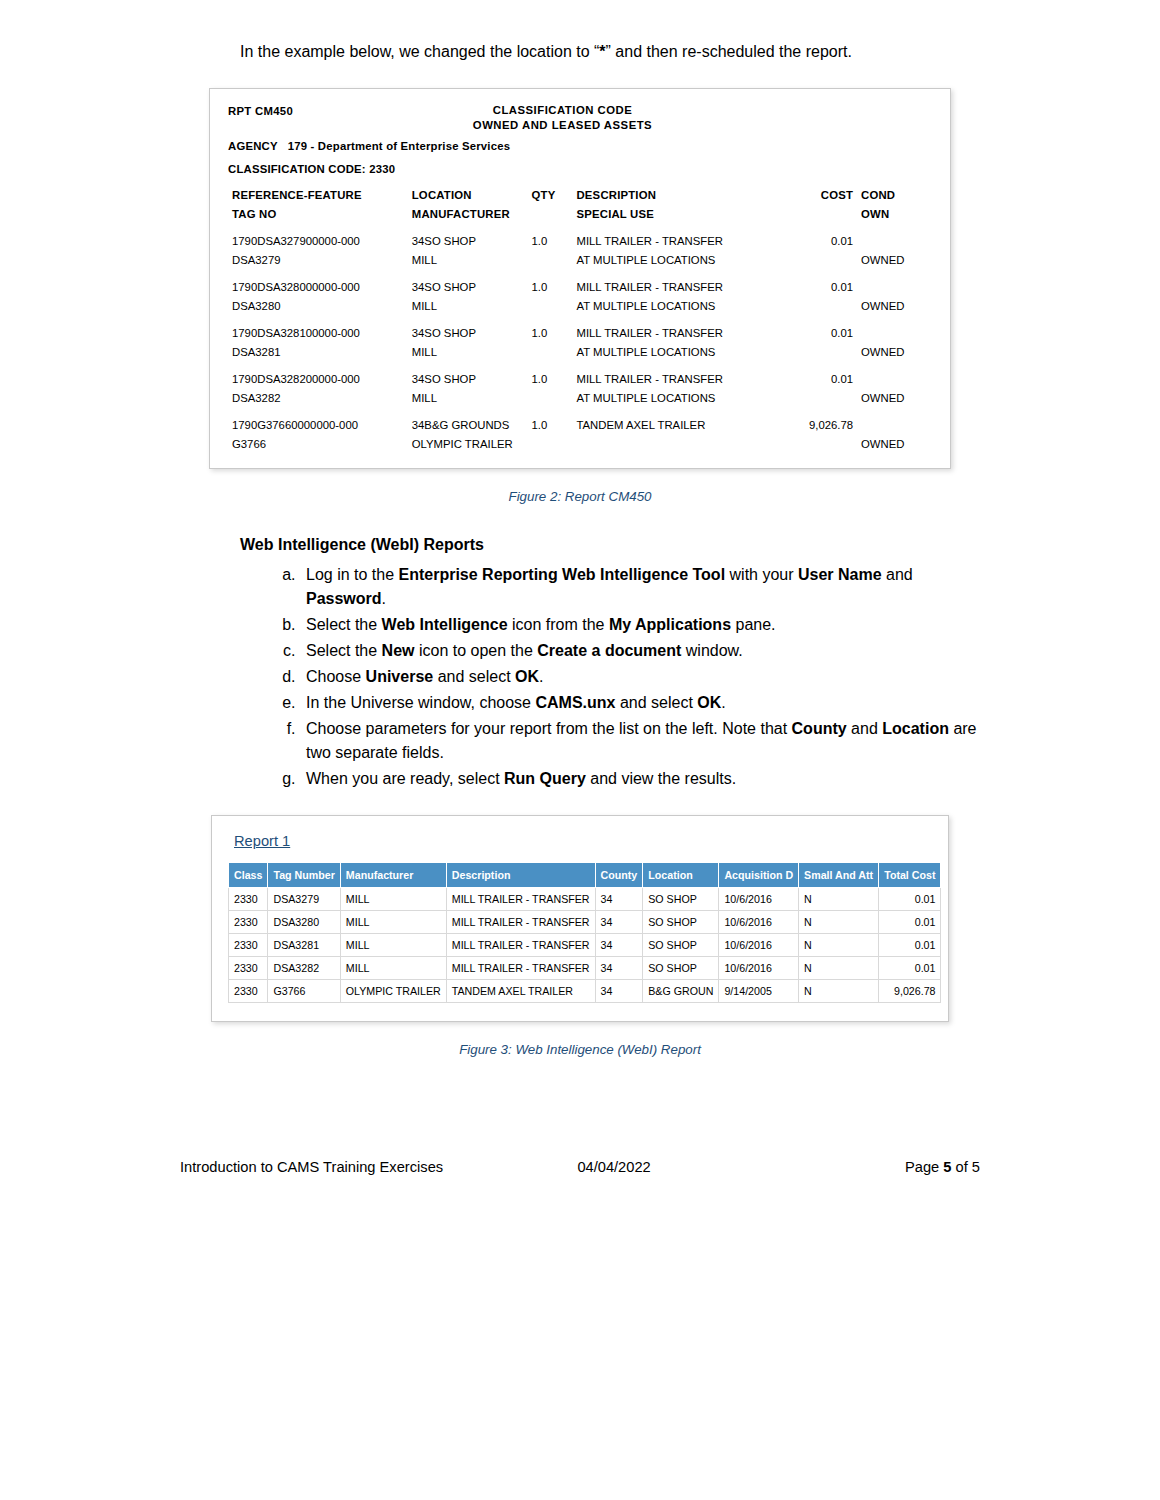In the example below, we changed the location to “*” and then re-scheduled the report.
RPT CM450
CLASSIFICATION CODE
OWNED AND LEASED ASSETS
AGENCY 179 - Department of Enterprise Services
CLASSIFICATION CODE: 2330
| REFERENCE-FEATURE | LOCATION | QTY | DESCRIPTION | COST | COND |
| --- | --- | --- | --- | --- | --- |
| TAG NO | MANUFACTURER | | SPECIAL USE | | OWN |
| 1790DSA327900000-000 | 34SO SHOP | 1.0 | MILL TRAILER - TRANSFER | 0.01 | |
| DSA3279 | MILL | | AT MULTIPLE LOCATIONS | | OWNED |
| 1790DSA328000000-000 | 34SO SHOP | 1.0 | MILL TRAILER - TRANSFER | 0.01 | |
| DSA3280 | MILL | | AT MULTIPLE LOCATIONS | | OWNED |
| 1790DSA328100000-000 | 34SO SHOP | 1.0 | MILL TRAILER - TRANSFER | 0.01 | |
| DSA3281 | MILL | | AT MULTIPLE LOCATIONS | | OWNED |
| 1790DSA328200000-000 | 34SO SHOP | 1.0 | MILL TRAILER - TRANSFER | 0.01 | |
| DSA3282 | MILL | | AT MULTIPLE LOCATIONS | | OWNED |
| 1790G37660000000-000 | 34B&G GROUNDS | 1.0 | TANDEM AXEL TRAILER | 9,026.78 | |
| G3766 | OLYMPIC TRAILER | | | | OWNED |
Figure 2: Report CM450
Web Intelligence (WebI) Reports
Log in to the Enterprise Reporting Web Intelligence Tool with your User Name and Password.
Select the Web Intelligence icon from the My Applications pane.
Select the New icon to open the Create a document window.
Choose Universe and select OK.
In the Universe window, choose CAMS.unx and select OK.
Choose parameters for your report from the list on the left. Note that County and Location are two separate fields.
When you are ready, select Run Query and view the results.
Report 1
| Class | Tag Number | Manufacturer | Description | County | Location | Acquisition D | Small And Att | Total Cost |
| --- | --- | --- | --- | --- | --- | --- | --- | --- |
| 2330 | DSA3279 | MILL | MILL TRAILER - TRANSFER | 34 | SO SHOP | 10/6/2016 | N | 0.01 |
| 2330 | DSA3280 | MILL | MILL TRAILER - TRANSFER | 34 | SO SHOP | 10/6/2016 | N | 0.01 |
| 2330 | DSA3281 | MILL | MILL TRAILER - TRANSFER | 34 | SO SHOP | 10/6/2016 | N | 0.01 |
| 2330 | DSA3282 | MILL | MILL TRAILER - TRANSFER | 34 | SO SHOP | 10/6/2016 | N | 0.01 |
| 2330 | G3766 | OLYMPIC TRAILER | TANDEM AXEL TRAILER | 34 | B&G GROUN | 9/14/2005 | N | 9,026.78 |
Figure 3: Web Intelligence (WebI) Report
Introduction to CAMS Training Exercises
04/04/2022
Page 5 of 5